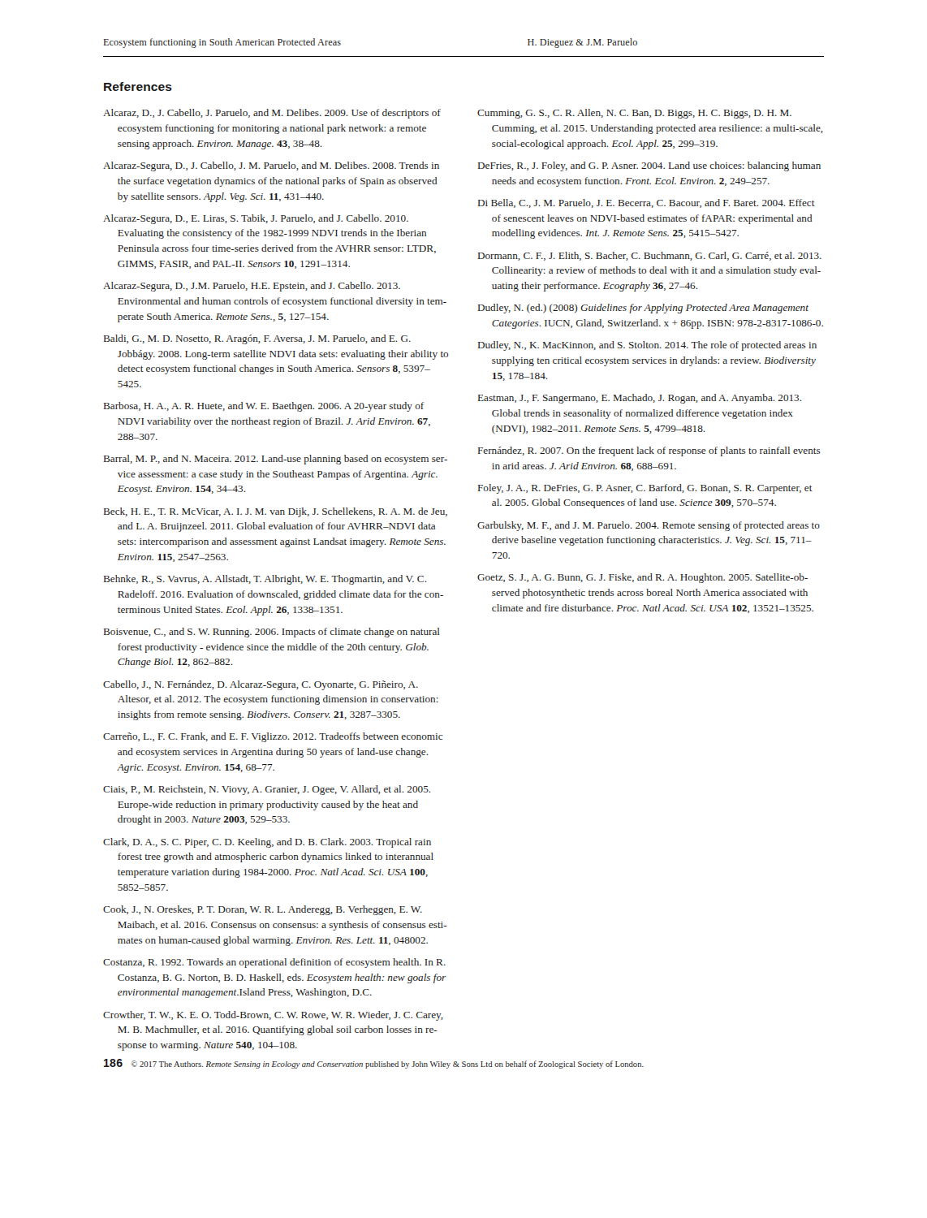Ecosystem functioning in South American Protected Areas
H. Dieguez & J.M. Paruelo
References
Alcaraz, D., J. Cabello, J. Paruelo, and M. Delibes. 2009. Use of descriptors of ecosystem functioning for monitoring a national park network: a remote sensing approach. Environ. Manage. 43, 38–48.
Alcaraz-Segura, D., J. Cabello, J. M. Paruelo, and M. Delibes. 2008. Trends in the surface vegetation dynamics of the national parks of Spain as observed by satellite sensors. Appl. Veg. Sci. 11, 431–440.
Alcaraz-Segura, D., E. Liras, S. Tabik, J. Paruelo, and J. Cabello. 2010. Evaluating the consistency of the 1982-1999 NDVI trends in the Iberian Peninsula across four time-series derived from the AVHRR sensor: LTDR, GIMMS, FASIR, and PAL-II. Sensors 10, 1291–1314.
Alcaraz-Segura, D., J.M. Paruelo, H.E. Epstein, and J. Cabello. 2013. Environmental and human controls of ecosystem functional diversity in temperate South America. Remote Sens., 5, 127–154.
Baldi, G., M. D. Nosetto, R. Aragón, F. Aversa, J. M. Paruelo, and E. G. Jobbágy. 2008. Long-term satellite NDVI data sets: evaluating their ability to detect ecosystem functional changes in South America. Sensors 8, 5397–5425.
Barbosa, H. A., A. R. Huete, and W. E. Baethgen. 2006. A 20-year study of NDVI variability over the northeast region of Brazil. J. Arid Environ. 67, 288–307.
Barral, M. P., and N. Maceira. 2012. Land-use planning based on ecosystem service assessment: a case study in the Southeast Pampas of Argentina. Agric. Ecosyst. Environ. 154, 34–43.
Beck, H. E., T. R. McVicar, A. I. J. M. van Dijk, J. Schellekens, R. A. M. de Jeu, and L. A. Bruijnzeel. 2011. Global evaluation of four AVHRR–NDVI data sets: intercomparison and assessment against Landsat imagery. Remote Sens. Environ. 115, 2547–2563.
Behnke, R., S. Vavrus, A. Allstadt, T. Albright, W. E. Thogmartin, and V. C. Radeloff. 2016. Evaluation of downscaled, gridded climate data for the conterminous United States. Ecol. Appl. 26, 1338–1351.
Boisvenue, C., and S. W. Running. 2006. Impacts of climate change on natural forest productivity - evidence since the middle of the 20th century. Glob. Change Biol. 12, 862–882.
Cabello, J., N. Fernández, D. Alcaraz-Segura, C. Oyonarte, G. Piñeiro, A. Altesor, et al. 2012. The ecosystem functioning dimension in conservation: insights from remote sensing. Biodivers. Conserv. 21, 3287–3305.
Carreño, L., F. C. Frank, and E. F. Viglizzo. 2012. Tradeoffs between economic and ecosystem services in Argentina during 50 years of land-use change. Agric. Ecosyst. Environ. 154, 68–77.
Ciais, P., M. Reichstein, N. Viovy, A. Granier, J. Ogee, V. Allard, et al. 2005. Europe-wide reduction in primary productivity caused by the heat and drought in 2003. Nature 2003, 529–533.
Clark, D. A., S. C. Piper, C. D. Keeling, and D. B. Clark. 2003. Tropical rain forest tree growth and atmospheric carbon dynamics linked to interannual temperature variation during 1984-2000. Proc. Natl Acad. Sci. USA 100, 5852–5857.
Cook, J., N. Oreskes, P. T. Doran, W. R. L. Anderegg, B. Verheggen, E. W. Maibach, et al. 2016. Consensus on consensus: a synthesis of consensus estimates on human-caused global warming. Environ. Res. Lett. 11, 048002.
Costanza, R. 1992. Towards an operational definition of ecosystem health. In R. Costanza, B. G. Norton, B. D. Haskell, eds. Ecosystem health: new goals for environmental management.Island Press, Washington, D.C.
Crowther, T. W., K. E. O. Todd-Brown, C. W. Rowe, W. R. Wieder, J. C. Carey, M. B. Machmuller, et al. 2016. Quantifying global soil carbon losses in response to warming. Nature 540, 104–108.
Cumming, G. S., C. R. Allen, N. C. Ban, D. Biggs, H. C. Biggs, D. H. M. Cumming, et al. 2015. Understanding protected area resilience: a multi-scale, social-ecological approach. Ecol. Appl. 25, 299–319.
DeFries, R., J. Foley, and G. P. Asner. 2004. Land use choices: balancing human needs and ecosystem function. Front. Ecol. Environ. 2, 249–257.
Di Bella, C., J. M. Paruelo, J. E. Becerra, C. Bacour, and F. Baret. 2004. Effect of senescent leaves on NDVI-based estimates of fAPAR: experimental and modelling evidences. Int. J. Remote Sens. 25, 5415–5427.
Dormann, C. F., J. Elith, S. Bacher, C. Buchmann, G. Carl, G. Carré, et al. 2013. Collinearity: a review of methods to deal with it and a simulation study evaluating their performance. Ecography 36, 27–46.
Dudley, N. (ed.) (2008) Guidelines for Applying Protected Area Management Categories. IUCN, Gland, Switzerland. x + 86pp. ISBN: 978-2-8317-1086-0.
Dudley, N., K. MacKinnon, and S. Stolton. 2014. The role of protected areas in supplying ten critical ecosystem services in drylands: a review. Biodiversity 15, 178–184.
Eastman, J., F. Sangermano, E. Machado, J. Rogan, and A. Anyamba. 2013. Global trends in seasonality of normalized difference vegetation index (NDVI), 1982–2011. Remote Sens. 5, 4799–4818.
Fernández, R. 2007. On the frequent lack of response of plants to rainfall events in arid areas. J. Arid Environ. 68, 688–691.
Foley, J. A., R. DeFries, G. P. Asner, C. Barford, G. Bonan, S. R. Carpenter, et al. 2005. Global Consequences of land use. Science 309, 570–574.
Garbulsky, M. F., and J. M. Paruelo. 2004. Remote sensing of protected areas to derive baseline vegetation functioning characteristics. J. Veg. Sci. 15, 711–720.
Goetz, S. J., A. G. Bunn, G. J. Fiske, and R. A. Houghton. 2005. Satellite-observed photosynthetic trends across boreal North America associated with climate and fire disturbance. Proc. Natl Acad. Sci. USA 102, 13521–13525.
186
© 2017 The Authors. Remote Sensing in Ecology and Conservation published by John Wiley & Sons Ltd on behalf of Zoological Society of London.